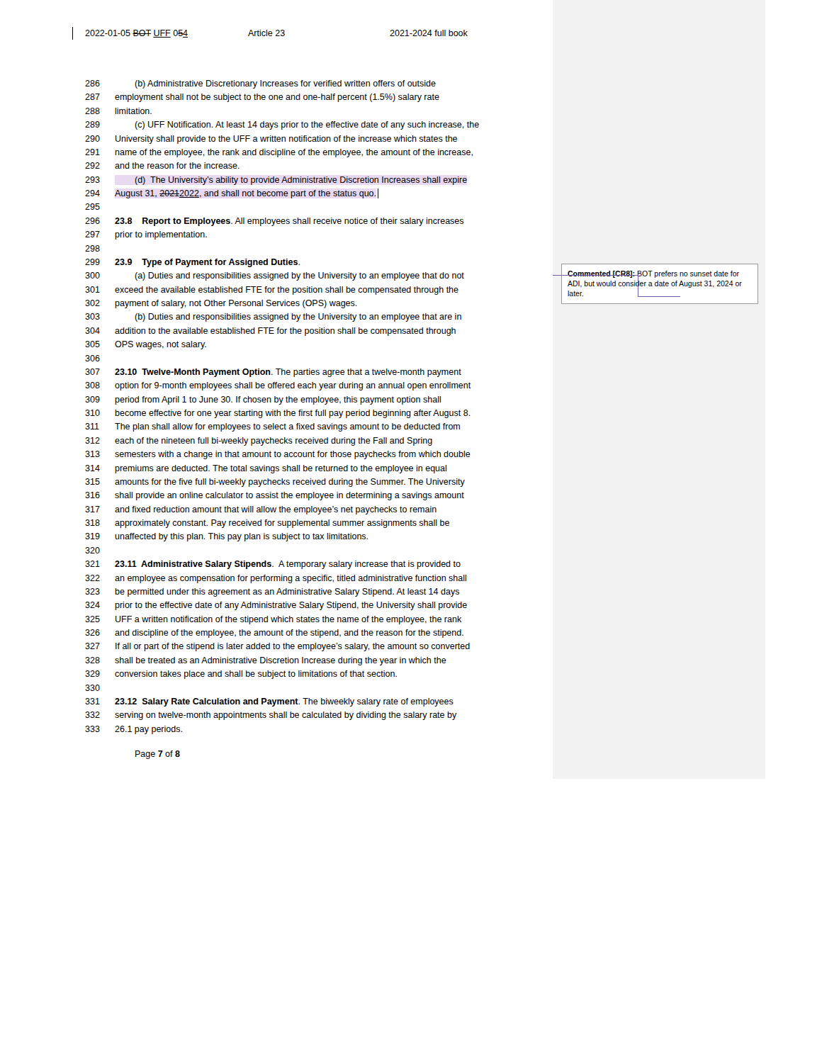Commented [CR8]: BOT prefers no sunset date for ADI, but would consider a date of August 31, 2024 or later.
2022-01-05 BOT UFF 054
Article 23
2021-2024 full book
| 286 | (b) Administrative Discretionary Increases for verified written offers of outside |
| 287 | employment shall not be subject to the one and one-half percent (1.5%) salary rate |
| 288 | limitation. |
| 289 | (c) UFF Notification. At least 14 days prior to the effective date of any such increase, the |
| 290 | University shall provide to the UFF a written notification of the increase which states the |
| 291 | name of the employee, the rank and discipline of the employee, the amount of the increase, |
| 292 | and the reason for the increase. |
| 293 | (d) The University’s ability to provide Administrative Discretion Increases shall expire |
| 294 | August 31, 2021 2022 , and shall not become part of the status quo. |
| 295 | |
| 296 | 23.8 Report to Employees . All employees shall receive notice of their salary increases |
| 297 | prior to implementation. |
| 298 | |
| 299 | 23.9 Type of Payment for Assigned Duties . |
| 300 | (a) Duties and responsibilities assigned by the University to an employee that do not |
| 301 | exceed the available established FTE for the position shall be compensated through the |
| 302 | payment of salary, not Other Personal Services (OPS) wages. |
| 303 | (b) Duties and responsibilities assigned by the University to an employee that are in |
| 304 | addition to the available established FTE for the position shall be compensated through |
| 305 | OPS wages, not salary. |
| 306 | |
| 307 | 23.10 Twelve-Month Payment Option . The parties agree that a twelve-month payment |
| 308 | option for 9-month employees shall be offered each year during an annual open enrollment |
| 309 | period from April 1 to June 30. If chosen by the employee, this payment option shall |
| 310 | become effective for one year starting with the first full pay period beginning after August 8. |
| 311 | The plan shall allow for employees to select a fixed savings amount to be deducted from |
| 312 | each of the nineteen full bi-weekly paychecks received during the Fall and Spring |
| 313 | semesters with a change in that amount to account for those paychecks from which double |
| 314 | premiums are deducted. The total savings shall be returned to the employee in equal |
| 315 | amounts for the five full bi-weekly paychecks received during the Summer. The University |
| 316 | shall provide an online calculator to assist the employee in determining a savings amount |
| 317 | and fixed reduction amount that will allow the employee’s net paychecks to remain |
| 318 | approximately constant. Pay received for supplemental summer assignments shall be |
| 319 | unaffected by this plan. This pay plan is subject to tax limitations. |
| 320 | |
| 321 | 23.11 Administrative Salary Stipends . A temporary salary increase that is provided to |
| 322 | an employee as compensation for performing a specific, titled administrative function shall |
| 323 | be permitted under this agreement as an Administrative Salary Stipend. At least 14 days |
| 324 | prior to the effective date of any Administrative Salary Stipend, the University shall provide |
| 325 | UFF a written notification of the stipend which states the name of the employee, the rank |
| 326 | and discipline of the employee, the amount of the stipend, and the reason for the stipend. |
| 327 | If all or part of the stipend is later added to the employee’s salary, the amount so converted |
| 328 | shall be treated as an Administrative Discretion Increase during the year in which the |
| 329 | conversion takes place and shall be subject to limitations of that section. |
| 330 | |
| 331 | 23.12 Salary Rate Calculation and Payment . The biweekly salary rate of employees |
| 332 | serving on twelve-month appointments shall be calculated by dividing the salary rate by |
| 333 | 26.1 pay periods. |
Page 7 of 8